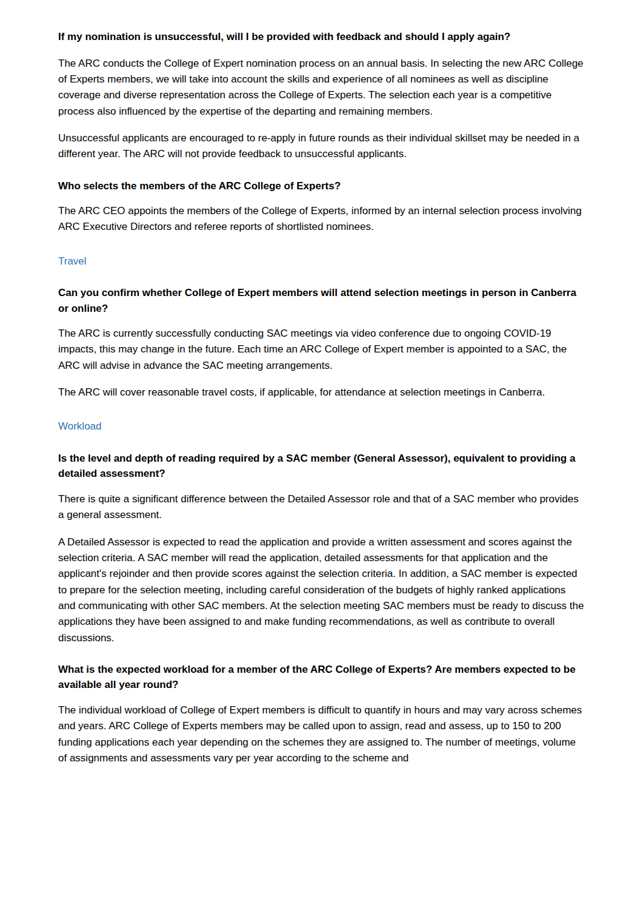If my nomination is unsuccessful, will I be provided with feedback and should I apply again?
The ARC conducts the College of Expert nomination process on an annual basis. In selecting the new ARC College of Experts members, we will take into account the skills and experience of all nominees as well as discipline coverage and diverse representation across the College of Experts. The selection each year is a competitive process also influenced by the expertise of the departing and remaining members.
Unsuccessful applicants are encouraged to re-apply in future rounds as their individual skillset may be needed in a different year. The ARC will not provide feedback to unsuccessful applicants.
Who selects the members of the ARC College of Experts?
The ARC CEO appoints the members of the College of Experts, informed by an internal selection process involving ARC Executive Directors and referee reports of shortlisted nominees.
Travel
Can you confirm whether College of Expert members will attend selection meetings in person in Canberra or online?
The ARC is currently successfully conducting SAC meetings via video conference due to ongoing COVID-19 impacts, this may change in the future. Each time an ARC College of Expert member is appointed to a SAC, the ARC will advise in advance the SAC meeting arrangements.
The ARC will cover reasonable travel costs, if applicable, for attendance at selection meetings in Canberra.
Workload
Is the level and depth of reading required by a SAC member (General Assessor), equivalent to providing a detailed assessment?
There is quite a significant difference between the Detailed Assessor role and that of a SAC member who provides a general assessment.
A Detailed Assessor is expected to read the application and provide a written assessment and scores against the selection criteria. A SAC member will read the application, detailed assessments for that application and the applicant's rejoinder and then provide scores against the selection criteria. In addition, a SAC member is expected to prepare for the selection meeting, including careful consideration of the budgets of highly ranked applications and communicating with other SAC members. At the selection meeting SAC members must be ready to discuss the applications they have been assigned to and make funding recommendations, as well as contribute to overall discussions.
What is the expected workload for a member of the ARC College of Experts? Are members expected to be available all year round?
The individual workload of College of Expert members is difficult to quantify in hours and may vary across schemes and years. ARC College of Experts members may be called upon to assign, read and assess, up to 150 to 200 funding applications each year depending on the schemes they are assigned to. The number of meetings, volume of assignments and assessments vary per year according to the scheme and